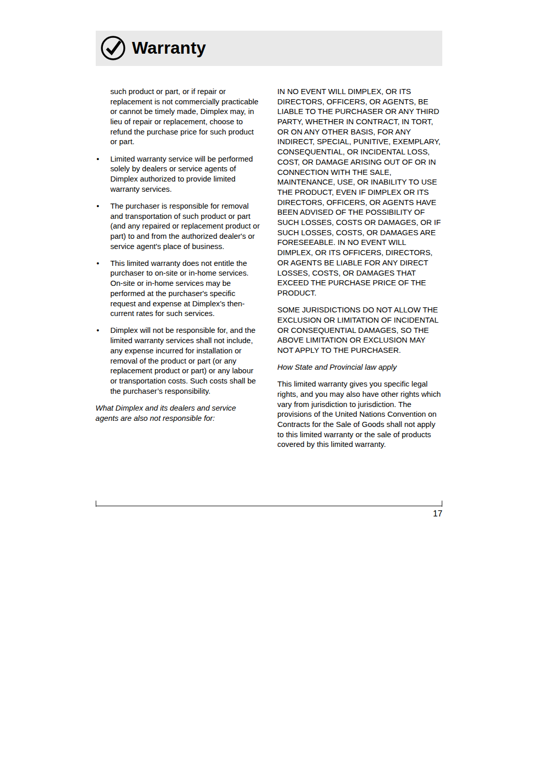Warranty
such product or part, or if repair or replacement is not commercially practicable or cannot be timely made, Dimplex may, in lieu of repair or replacement, choose to refund the purchase price for such product or part.
Limited warranty service will be performed solely by dealers or service agents of Dimplex authorized to provide limited warranty services.
The purchaser is responsible for removal and transportation of such product or part (and any repaired or replacement product or part) to and from the authorized dealer's or service agent's place of business.
This limited warranty does not entitle the purchaser to on-site or in-home services. On-site or in-home services may be performed at the purchaser's specific request and expense at Dimplex’s then-current rates for such services.
Dimplex will not be responsible for, and the limited warranty services shall not include, any expense incurred for installation or removal of the product or part (or any replacement product or part) or any labour or transportation costs. Such costs shall be the purchaser’s responsibility.
What Dimplex and its dealers and service agents are also not responsible for:
IN NO EVENT WILL DIMPLEX, OR ITS DIRECTORS, OFFICERS, OR AGENTS, BE LIABLE TO THE PURCHASER OR ANY THIRD PARTY, WHETHER IN CONTRACT, IN TORT, OR ON ANY OTHER BASIS, FOR ANY INDIRECT, SPECIAL, PUNITIVE, EXEMPLARY, CONSEQUENTIAL, OR INCIDENTAL LOSS, COST, OR DAMAGE ARISING OUT OF OR IN CONNECTION WITH THE SALE, MAINTENANCE, USE, OR INABILITY TO USE THE PRODUCT, EVEN IF DIMPLEX OR ITS DIRECTORS, OFFICERS, OR AGENTS HAVE BEEN ADVISED OF THE POSSIBILITY OF SUCH LOSSES, COSTS OR DAMAGES, OR IF SUCH LOSSES, COSTS, OR DAMAGES ARE FORESEEABLE. IN NO EVENT WILL DIMPLEX, OR ITS OFFICERS, DIRECTORS, OR AGENTS BE LIABLE FOR ANY DIRECT LOSSES, COSTS, OR DAMAGES THAT EXCEED THE PURCHASE PRICE OF THE PRODUCT.
SOME JURISDICTIONS DO NOT ALLOW THE EXCLUSION OR LIMITATION OF INCIDENTAL OR CONSEQUENTIAL DAMAGES, SO THE ABOVE LIMITATION OR EXCLUSION MAY NOT APPLY TO THE PURCHASER.
How State and Provincial law apply
This limited warranty gives you specific legal rights, and you may also have other rights which vary from jurisdiction to jurisdiction. The provisions of the United Nations Convention on Contracts for the Sale of Goods shall not apply to this limited warranty or the sale of products covered by this limited warranty.
17